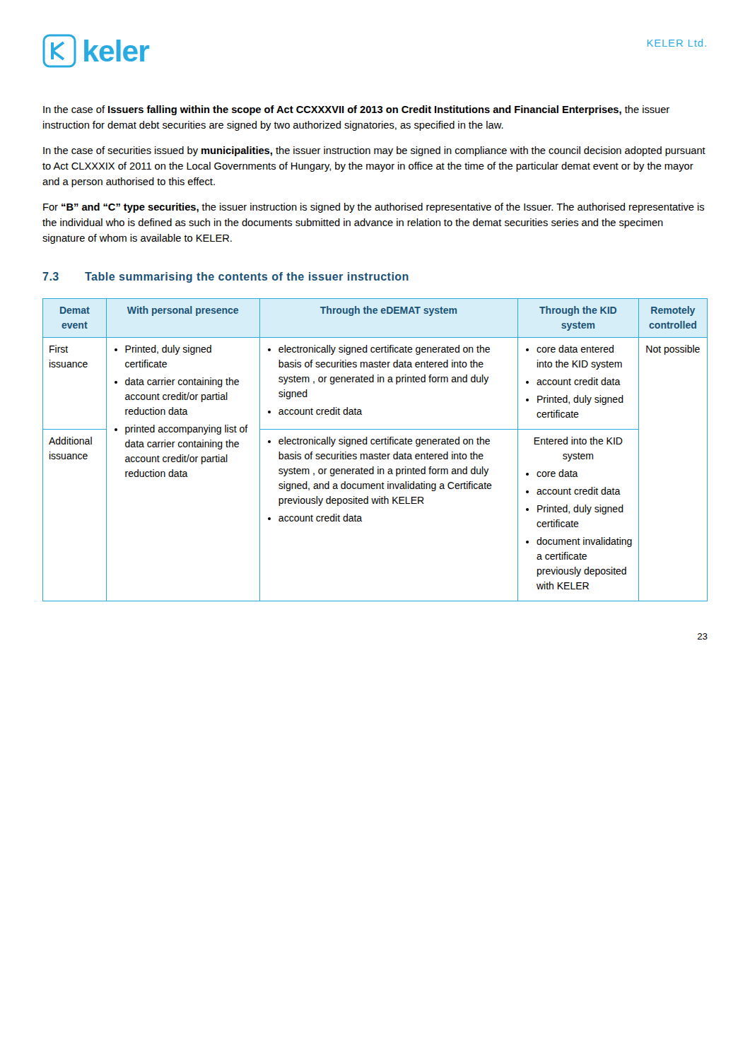keler
KELER Ltd.
In the case of Issuers falling within the scope of Act CCXXXVII of 2013 on Credit Institutions and Financial Enterprises, the issuer instruction for demat debt securities are signed by two authorized signatories, as specified in the law.
In the case of securities issued by municipalities, the issuer instruction may be signed in compliance with the council decision adopted pursuant to Act CLXXXIX of 2011 on the Local Governments of Hungary, by the mayor in office at the time of the particular demat event or by the mayor and a person authorised to this effect.
For “B” and “C” type securities, the issuer instruction is signed by the authorised representative of the Issuer. The authorised representative is the individual who is defined as such in the documents submitted in advance in relation to the demat securities series and the specimen signature of whom is available to KELER.
7.3 Table summarising the contents of the issuer instruction
| Demat event | With personal presence | Through the eDEMAT system | Through the KID system | Remotely controlled |
| --- | --- | --- | --- | --- |
| First issuance | Printed, duly signed certificate data carrier containing the account credit/or partial reduction data printed accompanying list of data carrier containing the account credit/or partial reduction data | electronically signed certificate generated on the basis of securities master data entered into the system , or generated in a printed form and duly signed account credit data | core data entered into the KID system account credit data Printed, duly signed certificate | Not possible |
| Additional issuance | electronically signed certificate generated on the basis of securities master data entered into the system , or generated in a printed form and duly signed, and a document invalidating a Certificate previously deposited with KELER account credit data | Entered into the KID system core data account credit data Printed, duly signed certificate document invalidating a certificate previously deposited with KELER |
23